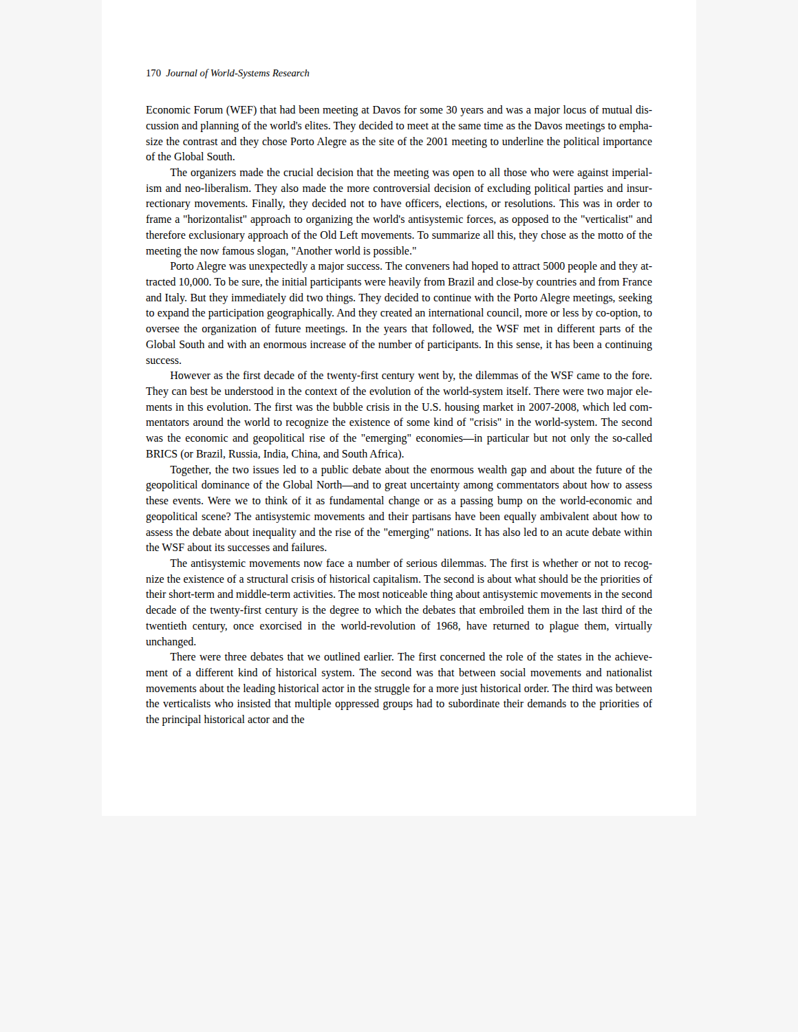170 Journal of World-Systems Research
Economic Forum (WEF) that had been meeting at Davos for some 30 years and was a major locus of mutual discussion and planning of the world's elites. They decided to meet at the same time as the Davos meetings to emphasize the contrast and they chose Porto Alegre as the site of the 2001 meeting to underline the political importance of the Global South.
The organizers made the crucial decision that the meeting was open to all those who were against imperialism and neo-liberalism. They also made the more controversial decision of excluding political parties and insurrectionary movements. Finally, they decided not to have officers, elections, or resolutions. This was in order to frame a "horizontalist" approach to organizing the world's antisystemic forces, as opposed to the "verticalist" and therefore exclusionary approach of the Old Left movements. To summarize all this, they chose as the motto of the meeting the now famous slogan, "Another world is possible."
Porto Alegre was unexpectedly a major success. The conveners had hoped to attract 5000 people and they attracted 10,000. To be sure, the initial participants were heavily from Brazil and close-by countries and from France and Italy. But they immediately did two things. They decided to continue with the Porto Alegre meetings, seeking to expand the participation geographically. And they created an international council, more or less by co-option, to oversee the organization of future meetings. In the years that followed, the WSF met in different parts of the Global South and with an enormous increase of the number of participants. In this sense, it has been a continuing success.
However as the first decade of the twenty-first century went by, the dilemmas of the WSF came to the fore. They can best be understood in the context of the evolution of the world-system itself. There were two major elements in this evolution. The first was the bubble crisis in the U.S. housing market in 2007-2008, which led commentators around the world to recognize the existence of some kind of "crisis" in the world-system. The second was the economic and geopolitical rise of the "emerging" economies—in particular but not only the so-called BRICS (or Brazil, Russia, India, China, and South Africa).
Together, the two issues led to a public debate about the enormous wealth gap and about the future of the geopolitical dominance of the Global North—and to great uncertainty among commentators about how to assess these events. Were we to think of it as fundamental change or as a passing bump on the world-economic and geopolitical scene? The antisystemic movements and their partisans have been equally ambivalent about how to assess the debate about inequality and the rise of the "emerging" nations. It has also led to an acute debate within the WSF about its successes and failures.
The antisystemic movements now face a number of serious dilemmas. The first is whether or not to recognize the existence of a structural crisis of historical capitalism. The second is about what should be the priorities of their short-term and middle-term activities. The most noticeable thing about antisystemic movements in the second decade of the twenty-first century is the degree to which the debates that embroiled them in the last third of the twentieth century, once exorcised in the world-revolution of 1968, have returned to plague them, virtually unchanged.
There were three debates that we outlined earlier. The first concerned the role of the states in the achievement of a different kind of historical system. The second was that between social movements and nationalist movements about the leading historical actor in the struggle for a more just historical order. The third was between the verticalists who insisted that multiple oppressed groups had to subordinate their demands to the priorities of the principal historical actor and the